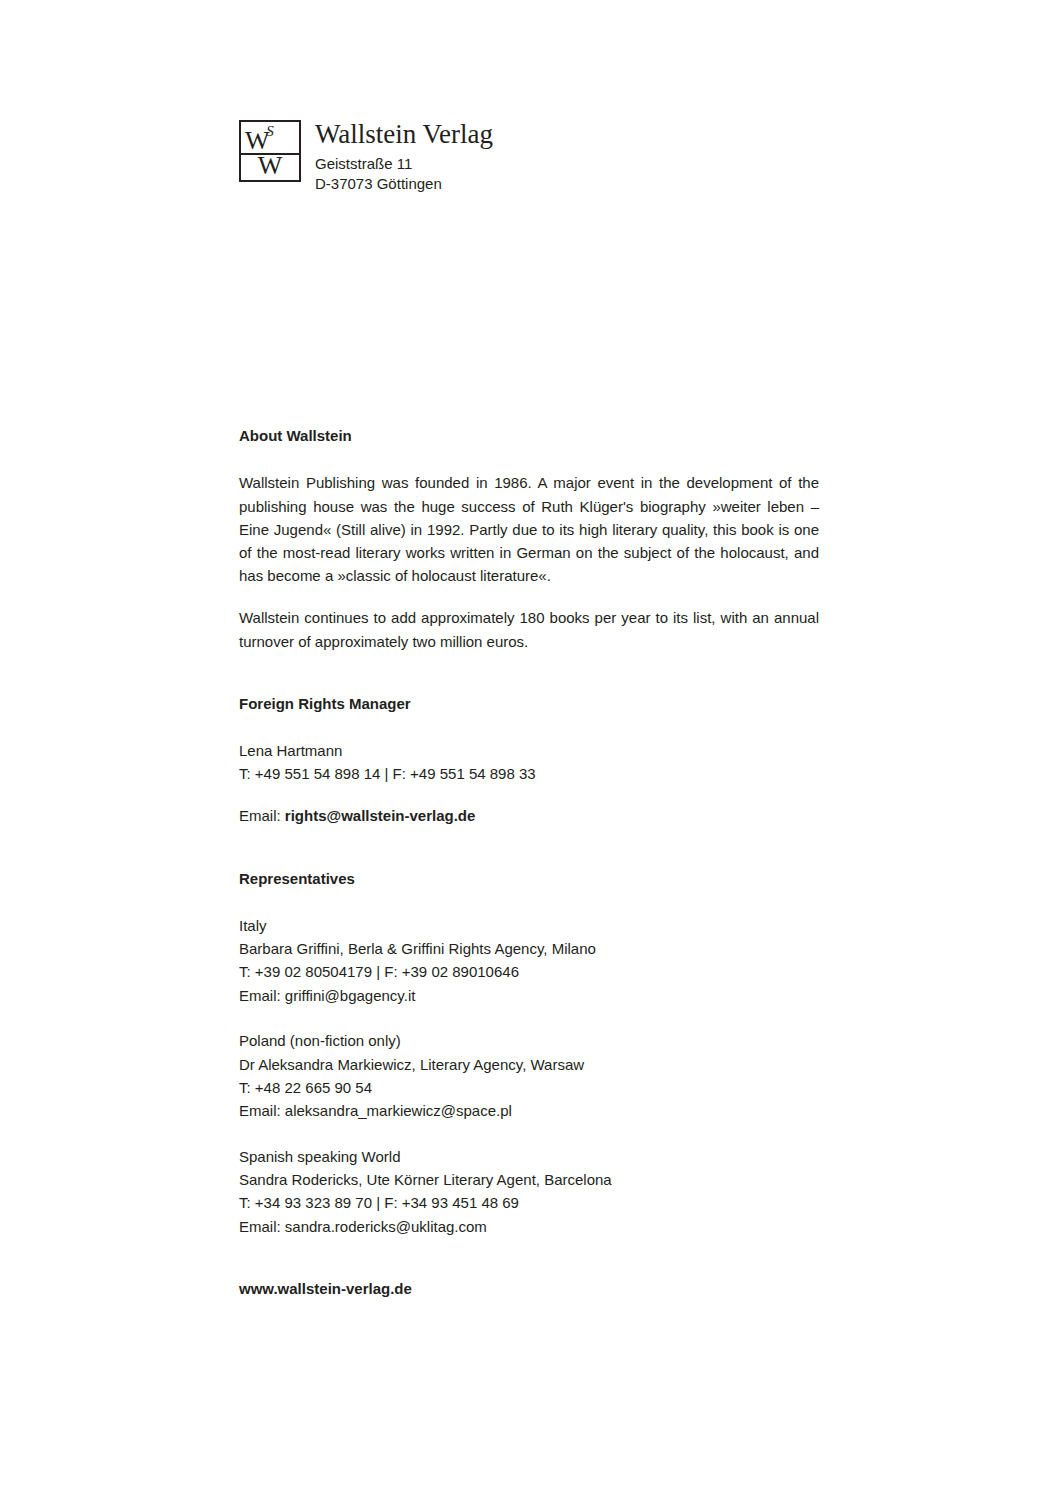S W W
Wallstein Verlag
Geiststraße 11
D-37073 Göttingen
About Wallstein
Wallstein Publishing was founded in 1986. A major event in the development of the publishing house was the huge success of Ruth Klüger's biography »weiter leben – Eine Jugend« (Still alive) in 1992. Partly due to its high literary quality, this book is one of the most-read literary works written in German on the subject of the holocaust, and has become a »classic of holocaust literature«.
Wallstein continues to add approximately 180 books per year to its list, with an annual turnover of approximately two million euros.
Foreign Rights Manager
Lena Hartmann
T: +49 551 54 898 14 | F: +49 551 54 898 33
Email: rights@wallstein-verlag.de
Representatives
Italy
Barbara Griffini, Berla & Griffini Rights Agency, Milano
T: +39 02 80504179 | F: +39 02 89010646
Email: griffini@bgagency.it
Poland (non-fiction only)
Dr Aleksandra Markiewicz, Literary Agency, Warsaw
T: +48 22 665 90 54
Email: aleksandra_markiewicz@space.pl
Spanish speaking World
Sandra Rodericks, Ute Körner Literary Agent, Barcelona
T: +34 93 323 89 70 | F: +34 93 451 48 69
Email: sandra.rodericks@uklitag.com
www.wallstein-verlag.de